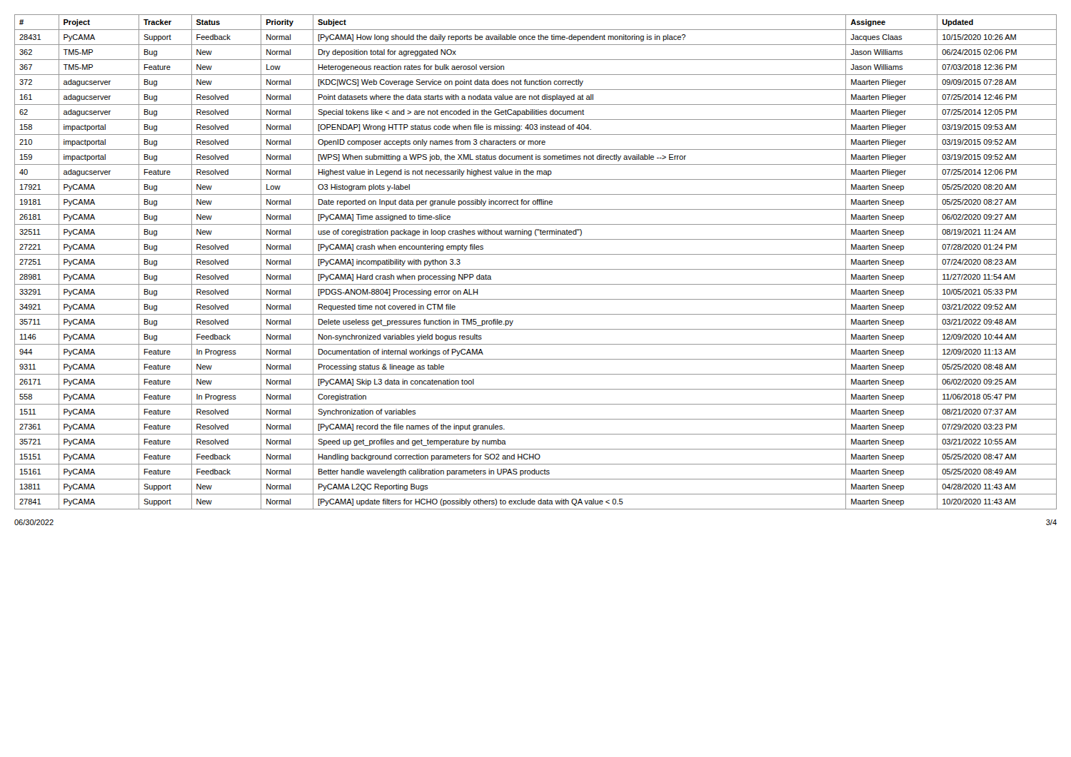| # | Project | Tracker | Status | Priority | Subject | Assignee | Updated |
| --- | --- | --- | --- | --- | --- | --- | --- |
| 28431 | PyCAMA | Support | Feedback | Normal | [PyCAMA] How long should the daily reports be available once the time-dependent monitoring is in place? | Jacques Claas | 10/15/2020 10:26 AM |
| 362 | TM5-MP | Bug | New | Normal | Dry deposition total for agreggated NOx | Jason Williams | 06/24/2015 02:06 PM |
| 367 | TM5-MP | Feature | New | Low | Heterogeneous reaction rates for bulk aerosol version | Jason Williams | 07/03/2018 12:36 PM |
| 372 | adagucserver | Bug | New | Normal | [KDC/WCS] Web Coverage Service on point data does not function correctly | Maarten Plieger | 09/09/2015 07:28 AM |
| 161 | adagucserver | Bug | Resolved | Normal | Point datasets where the data starts with a nodata value are not displayed at all | Maarten Plieger | 07/25/2014 12:46 PM |
| 62 | adagucserver | Bug | Resolved | Normal | Special tokens like < and > are not encoded in the GetCapabilities document | Maarten Plieger | 07/25/2014 12:05 PM |
| 158 | impactportal | Bug | Resolved | Normal | [OPENDAP] Wrong HTTP status code when file is missing: 403 instead of 404. | Maarten Plieger | 03/19/2015 09:53 AM |
| 210 | impactportal | Bug | Resolved | Normal | OpenID composer accepts only names from 3 characters or more | Maarten Plieger | 03/19/2015 09:52 AM |
| 159 | impactportal | Bug | Resolved | Normal | [WPS] When submitting a WPS job, the XML status document is sometimes not directly available --> Error | Maarten Plieger | 03/19/2015 09:52 AM |
| 40 | adagucserver | Feature | Resolved | Normal | Highest value in Legend is not necessarily highest value in the map | Maarten Plieger | 07/25/2014 12:06 PM |
| 17921 | PyCAMA | Bug | New | Low | O3 Histogram plots y-label | Maarten Sneep | 05/25/2020 08:20 AM |
| 19181 | PyCAMA | Bug | New | Normal | Date reported on Input data per granule possibly incorrect for offline | Maarten Sneep | 05/25/2020 08:27 AM |
| 26181 | PyCAMA | Bug | New | Normal | [PyCAMA] Time assigned to time-slice | Maarten Sneep | 06/02/2020 09:27 AM |
| 32511 | PyCAMA | Bug | New | Normal | use of coregistration package in loop crashes without warning ("terminated") | Maarten Sneep | 08/19/2021 11:24 AM |
| 27221 | PyCAMA | Bug | Resolved | Normal | [PyCAMA] crash when encountering empty files | Maarten Sneep | 07/28/2020 01:24 PM |
| 27251 | PyCAMA | Bug | Resolved | Normal | [PyCAMA] incompatibility with python 3.3 | Maarten Sneep | 07/24/2020 08:23 AM |
| 28981 | PyCAMA | Bug | Resolved | Normal | [PyCAMA] Hard crash when processing NPP data | Maarten Sneep | 11/27/2020 11:54 AM |
| 33291 | PyCAMA | Bug | Resolved | Normal | [PDGS-ANOM-8804] Processing error on ALH | Maarten Sneep | 10/05/2021 05:33 PM |
| 34921 | PyCAMA | Bug | Resolved | Normal | Requested time not covered in CTM file | Maarten Sneep | 03/21/2022 09:52 AM |
| 35711 | PyCAMA | Bug | Resolved | Normal | Delete useless get_pressures function in TM5_profile.py | Maarten Sneep | 03/21/2022 09:48 AM |
| 1146 | PyCAMA | Bug | Feedback | Normal | Non-synchronized variables yield bogus results | Maarten Sneep | 12/09/2020 10:44 AM |
| 944 | PyCAMA | Feature | In Progress | Normal | Documentation of internal workings of PyCAMA | Maarten Sneep | 12/09/2020 11:13 AM |
| 9311 | PyCAMA | Feature | New | Normal | Processing status & lineage as table | Maarten Sneep | 05/25/2020 08:48 AM |
| 26171 | PyCAMA | Feature | New | Normal | [PyCAMA] Skip L3 data in concatenation tool | Maarten Sneep | 06/02/2020 09:25 AM |
| 558 | PyCAMA | Feature | In Progress | Normal | Coregistration | Maarten Sneep | 11/06/2018 05:47 PM |
| 1511 | PyCAMA | Feature | Resolved | Normal | Synchronization of variables | Maarten Sneep | 08/21/2020 07:37 AM |
| 27361 | PyCAMA | Feature | Resolved | Normal | [PyCAMA] record the file names of the input granules. | Maarten Sneep | 07/29/2020 03:23 PM |
| 35721 | PyCAMA | Feature | Resolved | Normal | Speed up get_profiles and get_temperature by numba | Maarten Sneep | 03/21/2022 10:55 AM |
| 15151 | PyCAMA | Feature | Feedback | Normal | Handling background correction parameters for SO2 and HCHO | Maarten Sneep | 05/25/2020 08:47 AM |
| 15161 | PyCAMA | Feature | Feedback | Normal | Better handle wavelength calibration parameters in UPAS products | Maarten Sneep | 05/25/2020 08:49 AM |
| 13811 | PyCAMA | Support | New | Normal | PyCAMA L2QC Reporting Bugs | Maarten Sneep | 04/28/2020 11:43 AM |
| 27841 | PyCAMA | Support | New | Normal | [PyCAMA] update filters for HCHO (possibly others) to exclude data with QA value < 0.5 | Maarten Sneep | 10/20/2020 11:43 AM |
06/30/2022 3/4